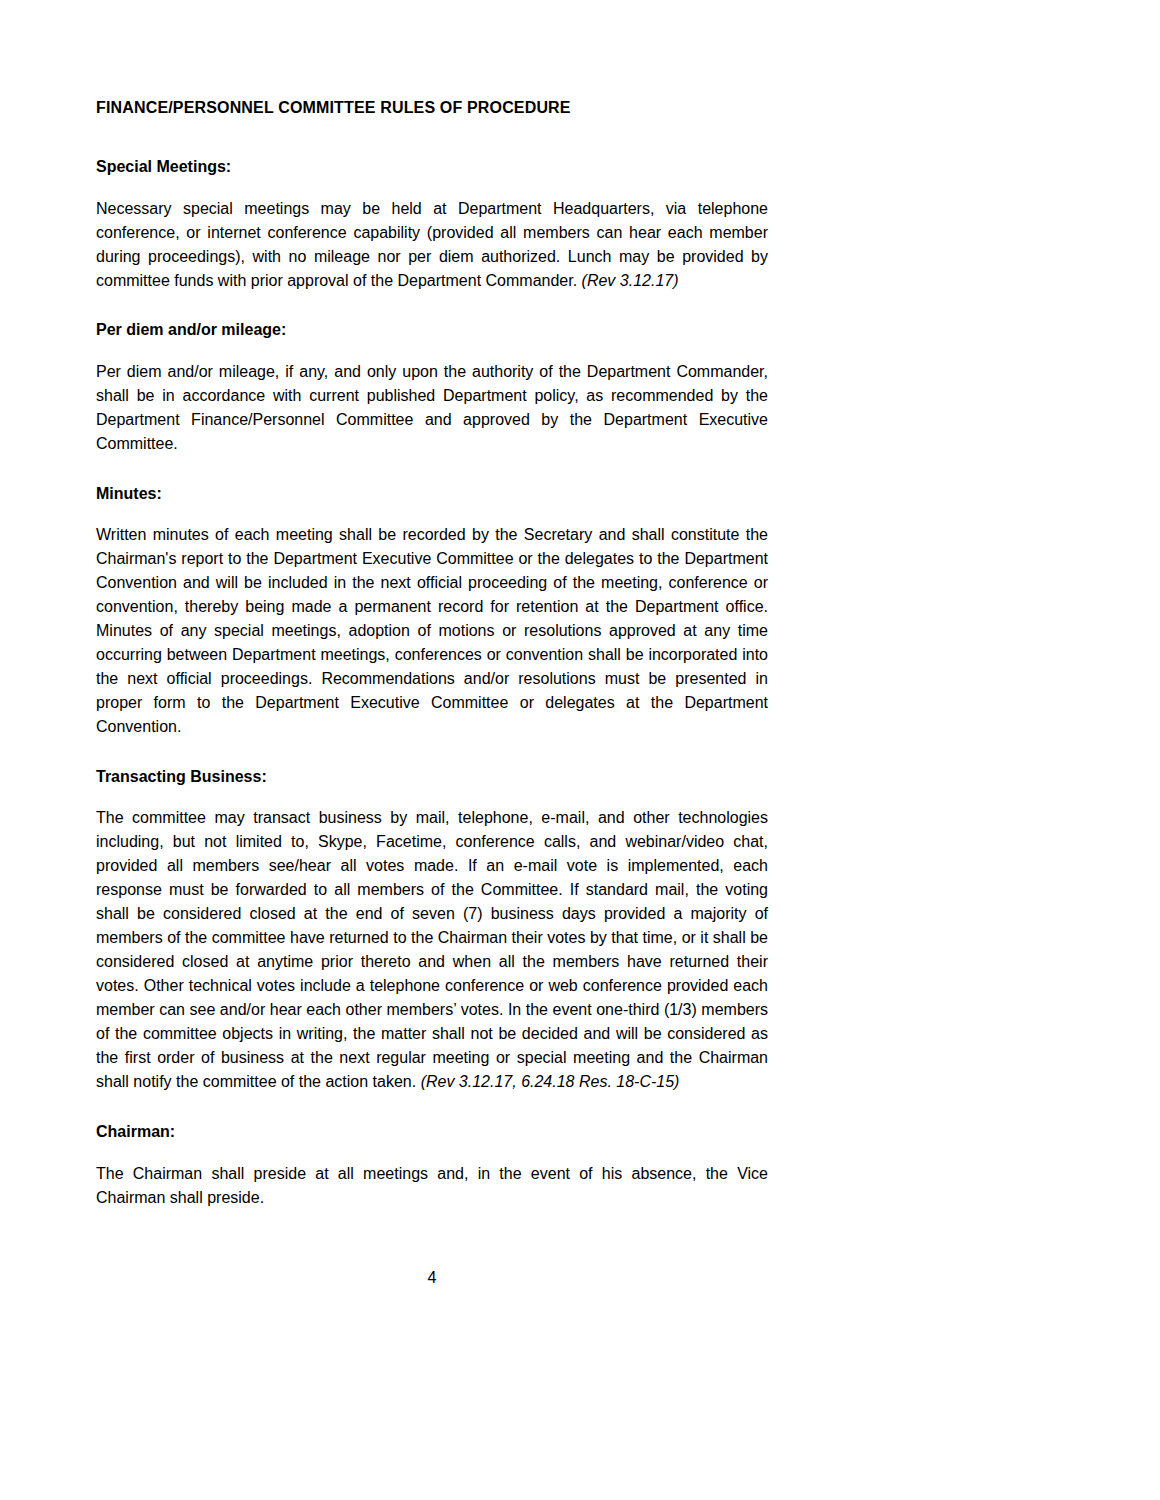FINANCE/PERSONNEL COMMITTEE RULES OF PROCEDURE
Special Meetings:
Necessary special meetings may be held at Department Headquarters, via telephone conference, or internet conference capability (provided all members can hear each member during proceedings), with no mileage nor per diem authorized. Lunch may be provided by committee funds with prior approval of the Department Commander. (Rev 3.12.17)
Per diem and/or mileage:
Per diem and/or mileage, if any, and only upon the authority of the Department Commander, shall be in accordance with current published Department policy, as recommended by the Department Finance/Personnel Committee and approved by the Department Executive Committee.
Minutes:
Written minutes of each meeting shall be recorded by the Secretary and shall constitute the Chairman's report to the Department Executive Committee or the delegates to the Department Convention and will be included in the next official proceeding of the meeting, conference or convention, thereby being made a permanent record for retention at the Department office. Minutes of any special meetings, adoption of motions or resolutions approved at any time occurring between Department meetings, conferences or convention shall be incorporated into the next official proceedings. Recommendations and/or resolutions must be presented in proper form to the Department Executive Committee or delegates at the Department Convention.
Transacting Business:
The committee may transact business by mail, telephone, e-mail, and other technologies including, but not limited to, Skype, Facetime, conference calls, and webinar/video chat, provided all members see/hear all votes made. If an e-mail vote is implemented, each response must be forwarded to all members of the Committee. If standard mail, the voting shall be considered closed at the end of seven (7) business days provided a majority of members of the committee have returned to the Chairman their votes by that time, or it shall be considered closed at anytime prior thereto and when all the members have returned their votes. Other technical votes include a telephone conference or web conference provided each member can see and/or hear each other members’ votes. In the event one-third (1/3) members of the committee objects in writing, the matter shall not be decided and will be considered as the first order of business at the next regular meeting or special meeting and the Chairman shall notify the committee of the action taken. (Rev 3.12.17, 6.24.18 Res. 18-C-15)
Chairman:
The Chairman shall preside at all meetings and, in the event of his absence, the Vice Chairman shall preside.
4